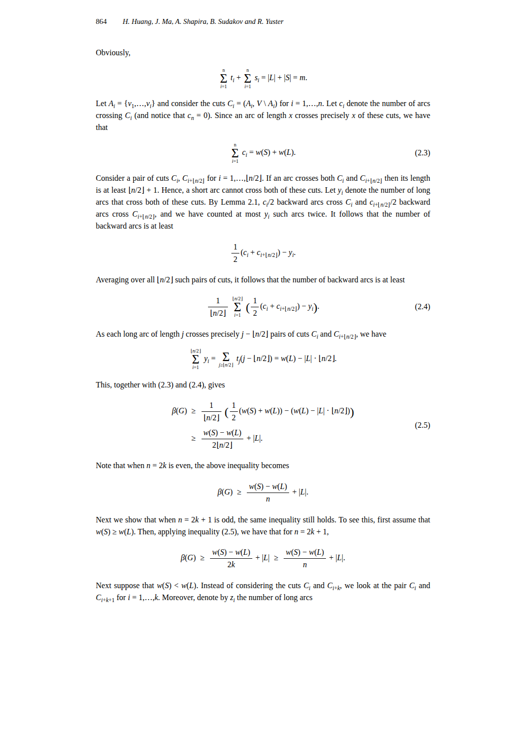864 H. Huang, J. Ma, A. Shapira, B. Sudakov and R. Yuster
Obviously,
nΣi=1 ti + nΣi=1 si = |L| + |S| = m.
Let Ai = {v1,…,vi} and consider the cuts Ci = (Ai, V \ Ai) for i = 1,…,n. Let ci denote the number of arcs crossing Ci (and notice that cn = 0). Since an arc of length x crosses precisely x of these cuts, we have that
nΣi=1 ci = w(S) + w(L). (2.3)
Consider a pair of cuts Ci, Ci+⌊n/2⌋ for i = 1,…,⌊n/2⌋. If an arc crosses both Ci and Ci+⌊n/2⌋ then its length is at least ⌊n/2⌋ + 1. Hence, a short arc cannot cross both of these cuts. Let yi denote the number of long arcs that cross both of these cuts. By Lemma 2.1, ci/2 backward arcs cross Ci and ci+⌊n/2⌋/2 backward arcs cross Ci+⌊n/2⌋, and we have counted at most yi such arcs twice. It follows that the number of backward arcs is at least
12(ci + ci+⌊n/2⌋) − yi.
Averaging over all ⌊n/2⌋ such pairs of cuts, it follows that the number of backward arcs is at least
1⌊n/2⌋ ⌊n/2⌋Σi=1 (12(ci + ci+⌊n/2⌋) − yi). (2.4)
As each long arc of length j crosses precisely j − ⌊n/2⌋ pairs of cuts Ci and Ci+⌊n/2⌋, we have
⌊n/2⌋Σi=1 yi = Σj≥⌊n/2⌋ tj(j − ⌊n/2⌋) = w(L) − |L| · ⌊n/2⌋.
This, together with (2.3) and (2.4), gives
β(G) ≥ 1⌊n/2⌋ (12(w(S) + w(L)) − (w(L) − |L| · ⌊n/2⌋))
β(G) ≥ w(S) − w(L) 2⌊n/2⌋ + |L|.
(2.5)
Note that when n = 2k is even, the above inequality becomes
β(G) ≥ w(S) − w(L) n + |L|.
Next we show that when n = 2k + 1 is odd, the same inequality still holds. To see this, first assume that w(S) ≥ w(L). Then, applying inequality (2.5), we have that for n = 2k + 1,
β(G) ≥ w(S) − w(L) 2k + |L| ≥ w(S) − w(L) n + |L|.
Next suppose that w(S) < w(L). Instead of considering the cuts Ci and Ci+k, we look at the pair Ci and Ci+k+1 for i = 1,…,k. Moreover, denote by zi the number of long arcs